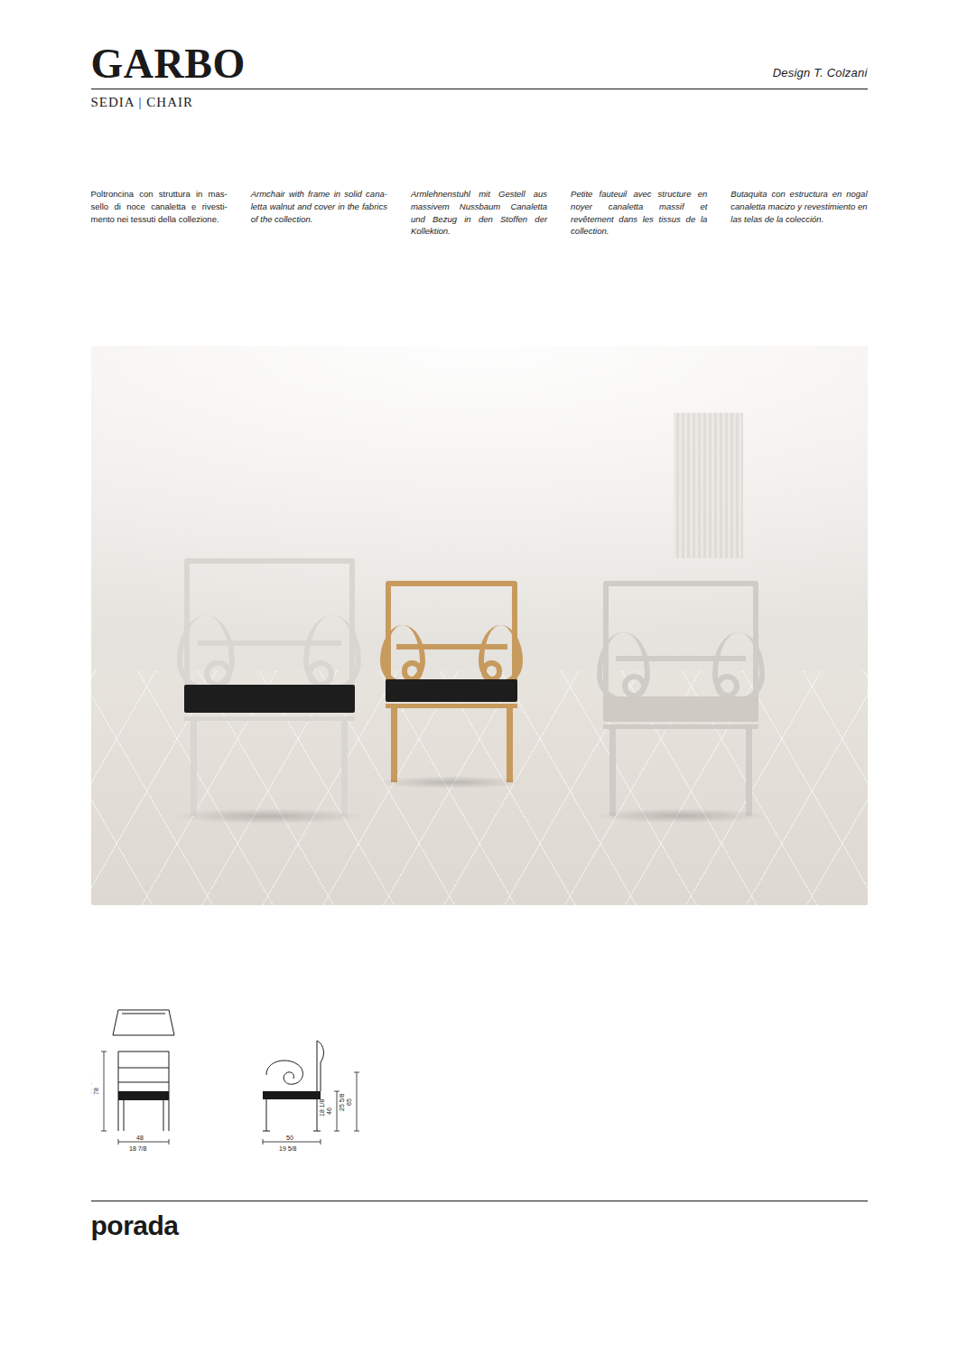GARBO
Design T. Colzani
SEDIA | CHAIR
Poltroncina con struttura in massello di noce canaletta e rivestimento nei tessuti della collezione.
Armchair with frame in solid canaletta walnut and cover in the fabrics of the collection.
Armlehnenstuhl mit Gestell aus massivem Nussbaum Canaletta und Bezug in den Stoffen der Kollektion.
Petite fauteuil avec structure en noyer canaletta massif et revêtement dans les tissus de la collection.
Butaquita con estructura en nogal canaletta macizo y revestimiento en las telas de la colección.
78 30 3/4 48 18 7/8 46 18 1/8 65 25 5/8 50 19 5/8
porada